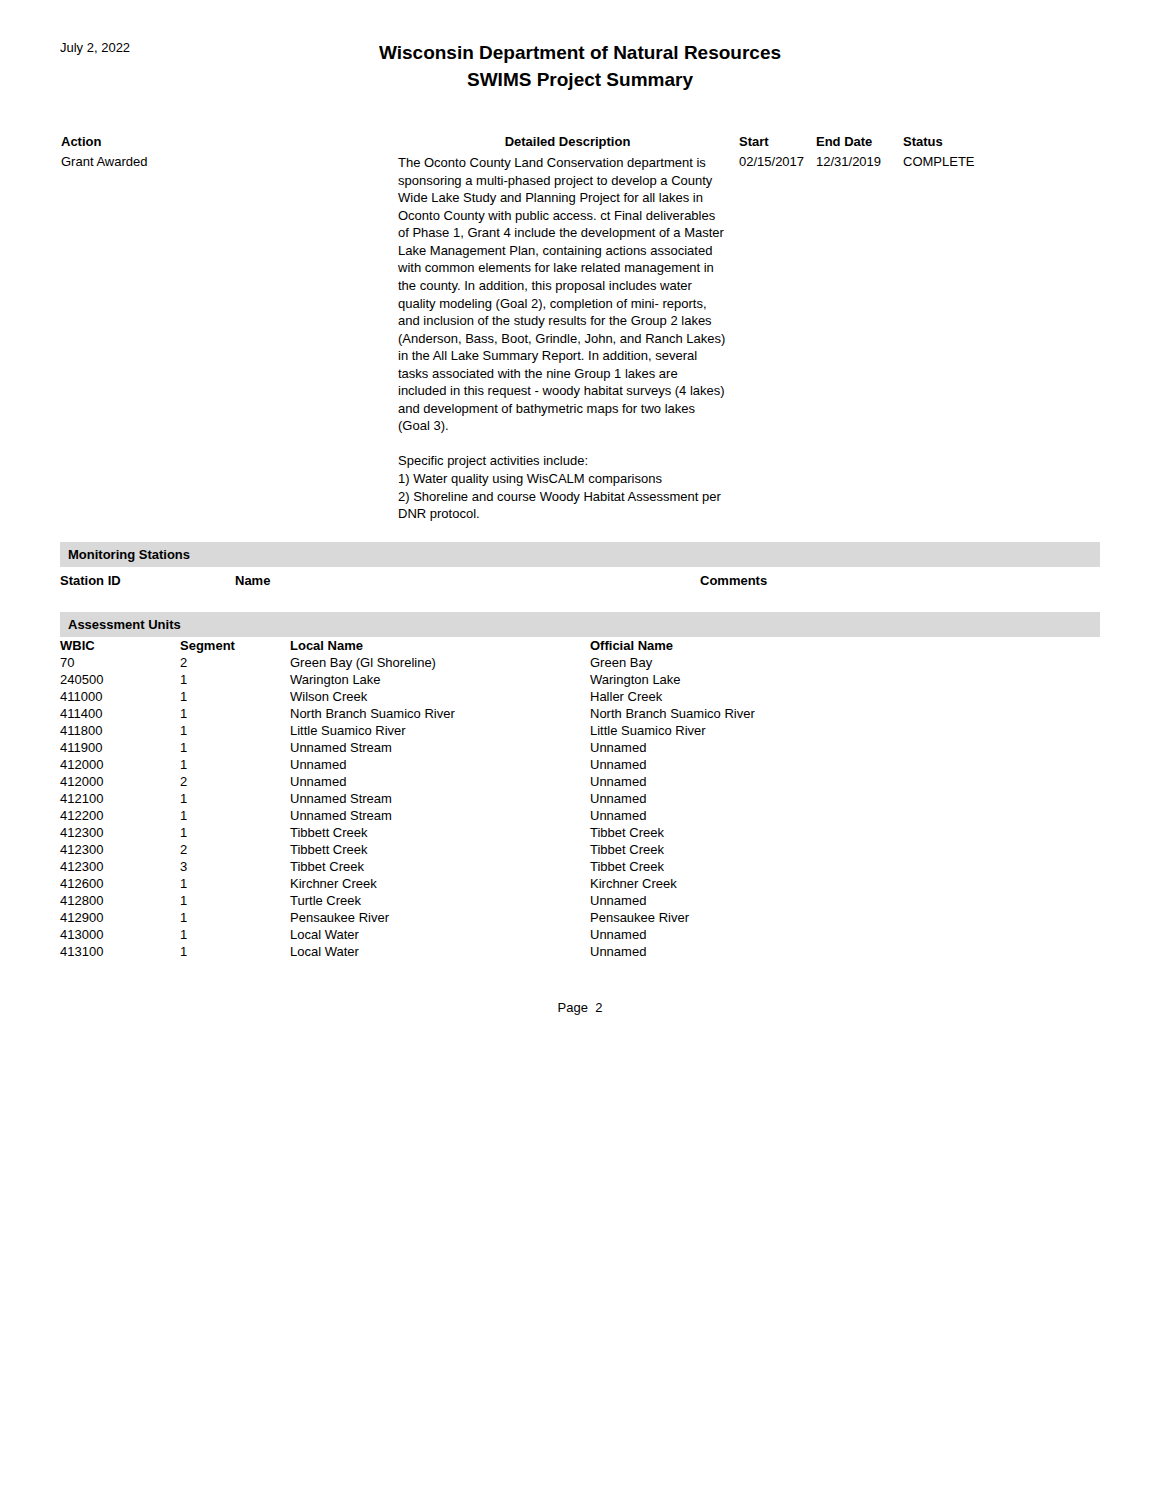July 2, 2022
Wisconsin Department of Natural Resources
SWIMS Project Summary
| Action | Detailed Description | Start | End Date | Status |
| --- | --- | --- | --- | --- |
| Grant Awarded | The Oconto County Land Conservation department is sponsoring a multi-phased project to develop a County Wide Lake Study and Planning Project for all lakes in Oconto County with public access. ct Final deliverables of Phase 1, Grant 4 include the development of a Master Lake Management Plan, containing actions associated with common elements for lake related management in the county. In addition, this proposal includes water quality modeling (Goal 2), completion of mini- reports, and inclusion of the study results for the Group 2 lakes (Anderson, Bass, Boot, Grindle, John, and Ranch Lakes) in the All Lake Summary Report. In addition, several tasks associated with the nine Group 1 lakes are included in this request - woody habitat surveys (4 lakes) and development of bathymetric maps for two lakes (Goal 3). Specific project activities include: 1) Water quality using WisCALM comparisons 2) Shoreline and course Woody Habitat Assessment per DNR protocol. | 02/15/2017 | 12/31/2019 | COMPLETE |
Monitoring Stations
Station ID Name Comments
Assessment Units
| WBIC | Segment | Local Name | Official Name |
| --- | --- | --- | --- |
| 70 | 2 | Green Bay (Gl Shoreline) | Green Bay |
| 240500 | 1 | Warington Lake | Warington Lake |
| 411000 | 1 | Wilson Creek | Haller Creek |
| 411400 | 1 | North Branch Suamico River | North Branch Suamico River |
| 411800 | 1 | Little Suamico River | Little Suamico River |
| 411900 | 1 | Unnamed Stream | Unnamed |
| 412000 | 1 | Unnamed | Unnamed |
| 412000 | 2 | Unnamed | Unnamed |
| 412100 | 1 | Unnamed Stream | Unnamed |
| 412200 | 1 | Unnamed Stream | Unnamed |
| 412300 | 1 | Tibbett Creek | Tibbet Creek |
| 412300 | 2 | Tibbett Creek | Tibbet Creek |
| 412300 | 3 | Tibbet Creek | Tibbet Creek |
| 412600 | 1 | Kirchner Creek | Kirchner Creek |
| 412800 | 1 | Turtle Creek | Unnamed |
| 412900 | 1 | Pensaukee River | Pensaukee River |
| 413000 | 1 | Local Water | Unnamed |
| 413100 | 1 | Local Water | Unnamed |
Page 2